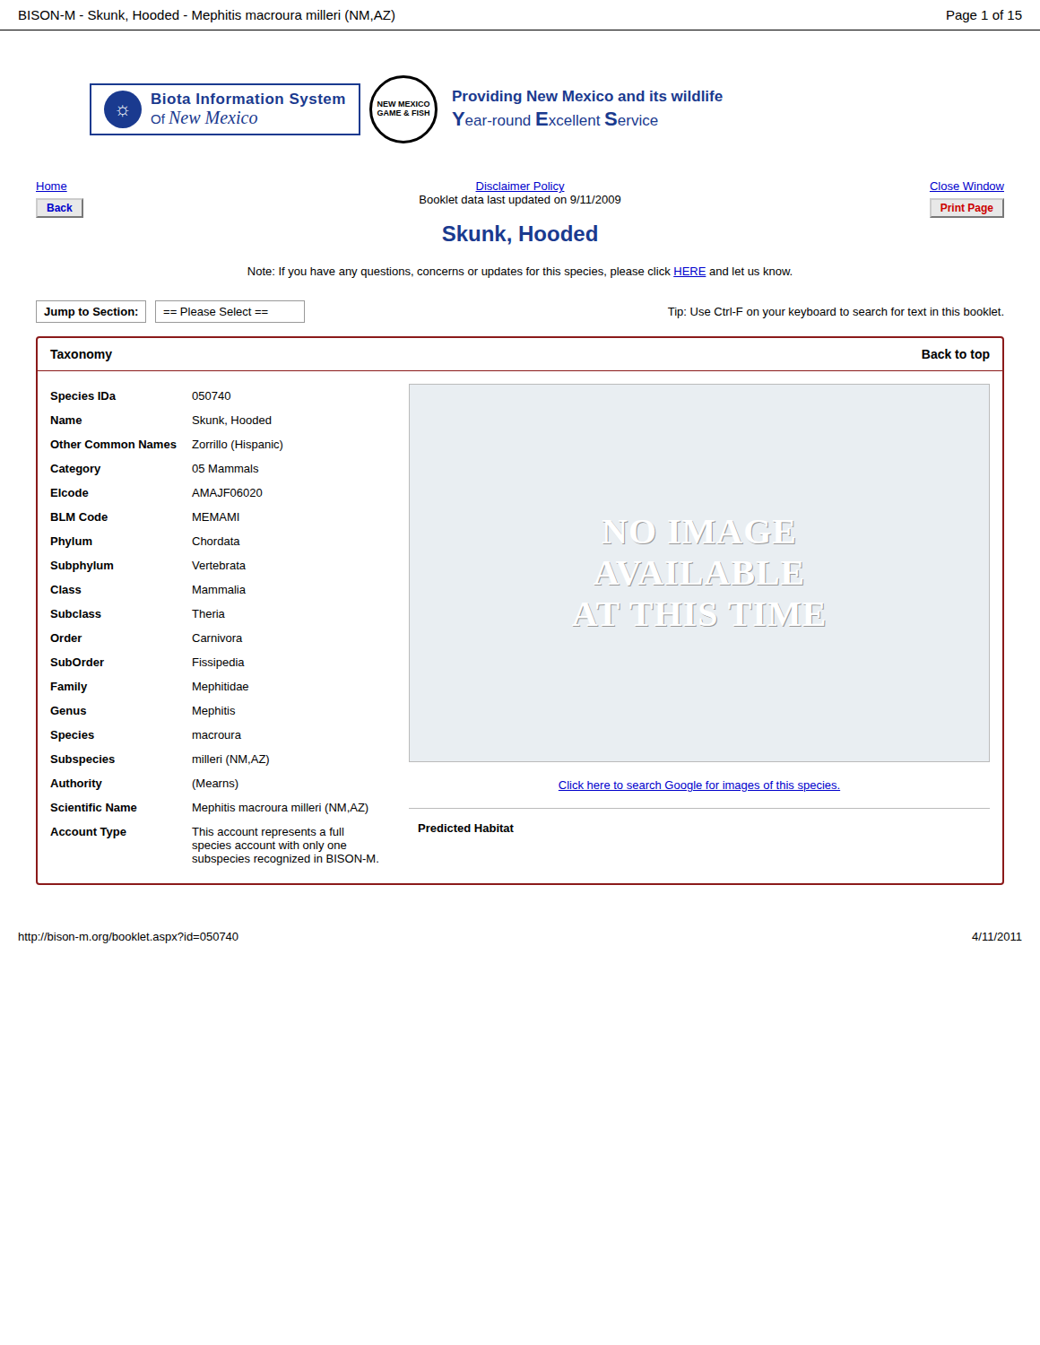BISON-M - Skunk, Hooded - Mephitis macroura milleri (NM,AZ) Page 1 of 15
☼
Biota Information System
Of New Mexico
NEW MEXICO
GAME & FISH
Providing New Mexico and its wildlife
Year-round Excellent Service
Home
Back
Disclaimer Policy
Booklet data last updated on 9/11/2009
Close Window
Print Page
Skunk, Hooded
Note: If you have any questions, concerns or updates for this species, please click HERE and let us know.
Jump to Section: == Please Select ==
Tip: Use Ctrl-F on your keyboard to search for text in this booklet.
Taxonomy Back to top
| Species IDa | 050740 |
| Name | Skunk, Hooded |
| Other Common Names | Zorrillo (Hispanic) |
| Category | 05 Mammals |
| Elcode | AMAJF06020 |
| BLM Code | MEMAMI |
| Phylum | Chordata |
| Subphylum | Vertebrata |
| Class | Mammalia |
| Subclass | Theria |
| Order | Carnivora |
| SubOrder | Fissipedia |
| Family | Mephitidae |
| Genus | Mephitis |
| Species | macroura |
| Subspecies | milleri (NM,AZ) |
| Authority | (Mearns) |
| Scientific Name | Mephitis macroura milleri (NM,AZ) |
| Account Type | This account represents a full species account with only one subspecies recognized in BISON-M. |
NO IMAGE
AVAILABLE
AT THIS TIME
Click here to search Google for images of this species.
Predicted Habitat
http://bison-m.org/booklet.aspx?id=050740 4/11/2011